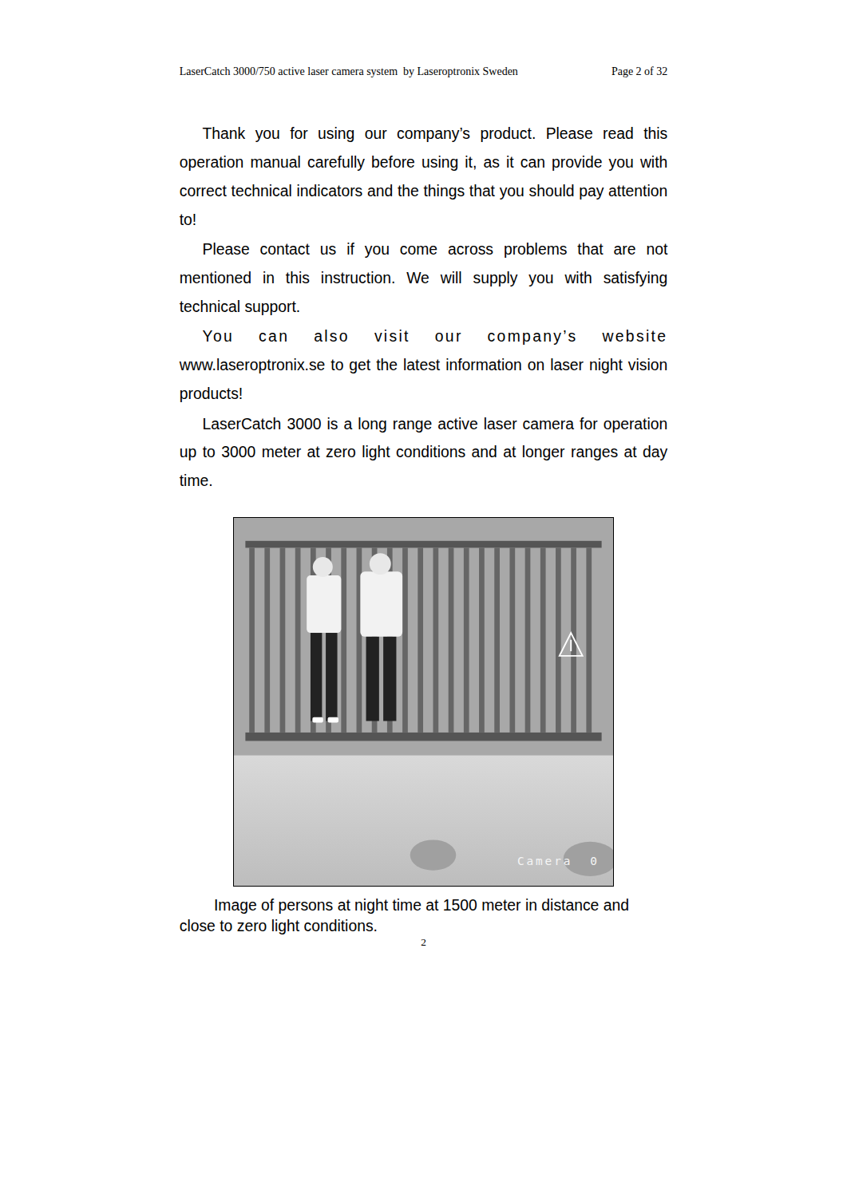LaserCatch 3000/750 active laser camera system by Laseroptronix Sweden
Page 2 of 32
Thank you for using our company’s product. Please read this operation manual carefully before using it, as it can provide you with correct technical indicators and the things that you should pay attention to!
Please contact us if you come across problems that are not mentioned in this instruction. We will supply you with satisfying technical support.
You can also visit our company’s website www.laseroptronix.se to get the latest information on laser night vision products!
LaserCatch 3000 is a long range active laser camera for operation up to 3000 meter at zero light conditions and at longer ranges at day time.
Image of persons at night time at 1500 meter in distance and close to zero light conditions.
2